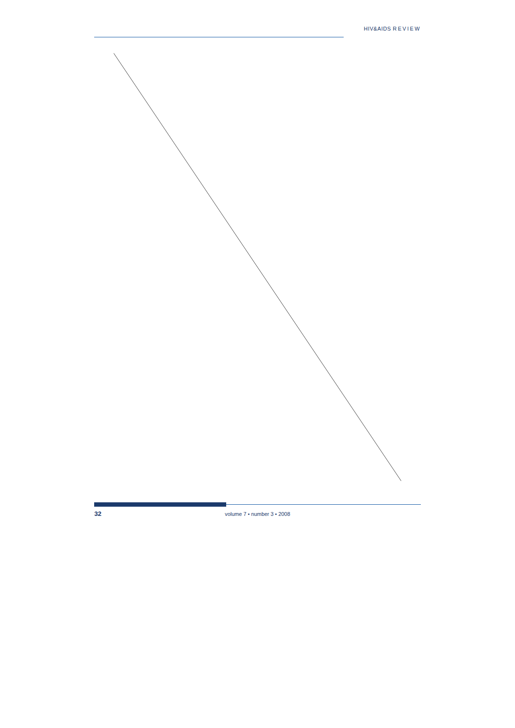HIV&AIDS REVIEW
32
volume 7 • number 3 • 2008